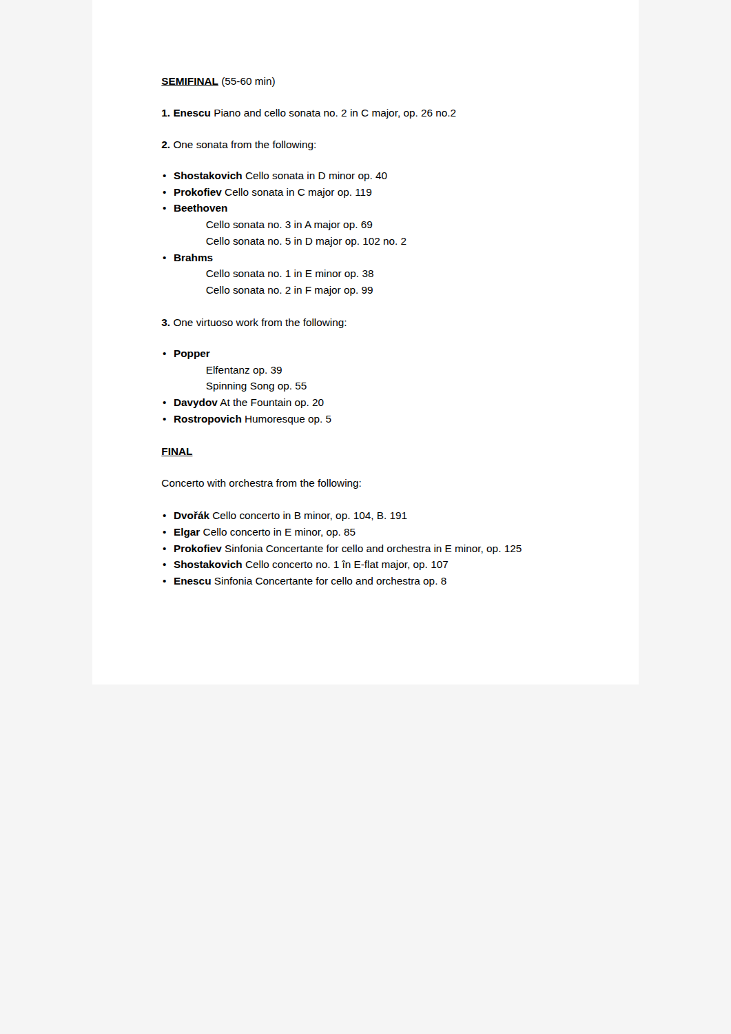SEMIFINAL (55-60 min)
1. Enescu Piano and cello sonata no. 2 in C major, op. 26 no.2
2. One sonata from the following:
•Shostakovich Cello sonata in D minor op. 40
•Prokofiev Cello sonata in C major op. 119
•Beethoven Cello sonata no. 3 in A major op. 69 Cello sonata no. 5 in D major op. 102 no. 2
•Brahms Cello sonata no. 1 in E minor op. 38 Cello sonata no. 2 in F major op. 99
3. One virtuoso work from the following:
•Popper Elfentanz op. 39 Spinning Song op. 55
•Davydov At the Fountain op. 20
•Rostropovich Humoresque op. 5
FINAL
Concerto with orchestra from the following:
•Dvořák Cello concerto in B minor, op. 104, B. 191
•Elgar Cello concerto in E minor, op. 85
•Prokofiev Sinfonia Concertante for cello and orchestra in E minor, op. 125
•Shostakovich Cello concerto no. 1 în E-flat major, op. 107
•Enescu Sinfonia Concertante for cello and orchestra op. 8